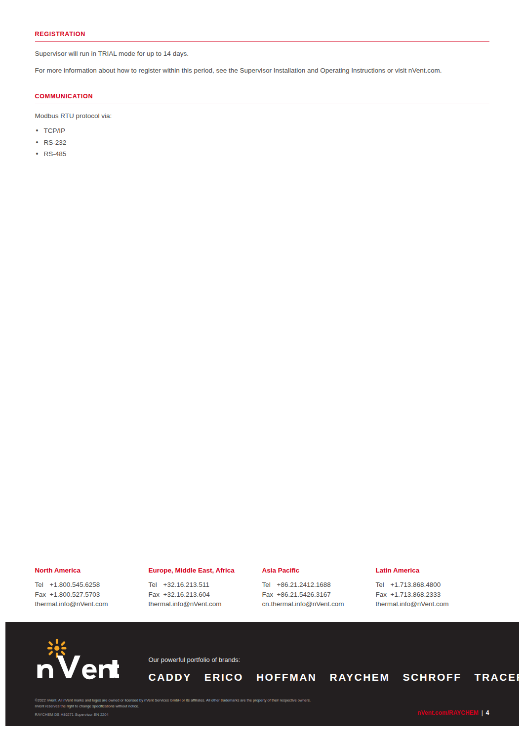Registration
Supervisor will run in TRIAL mode for up to 14 days.
For more information about how to register within this period, see the Supervisor Installation and Operating Instructions or visit nVent.com.
Communication
Modbus RTU protocol via:
TCP/IP
RS-232
RS-485
North America
Tel+1.800.545.6258
Fax+1.800.527.5703
thermal.info@nVent.com
Europe, Middle East, Africa
Tel+32.16.213.511
Fax+32.16.213.604
thermal.info@nVent.com
Asia Pacific
Tel+86.21.2412.1688
Fax+86.21.5426.3167
cn.thermal.info@nVent.com
Latin America
Tel+1.713.868.4800
Fax+1.713.868.2333
thermal.info@nVent.com
Our powerful portfolio of brands:
CADDY ERICO HOFFMAN RAYCHEM SCHROFF TRACER
©2022 nVent. All nVent marks and logos are owned or licensed by nVent Services GmbH or its affiliates. All other trademarks are the property of their respective owners.
nVent reserves the right to change specifications without notice.
RAYCHEM-DS-H86271-Supervisor-EN-2204
nVent.com/RAYCHEM|4